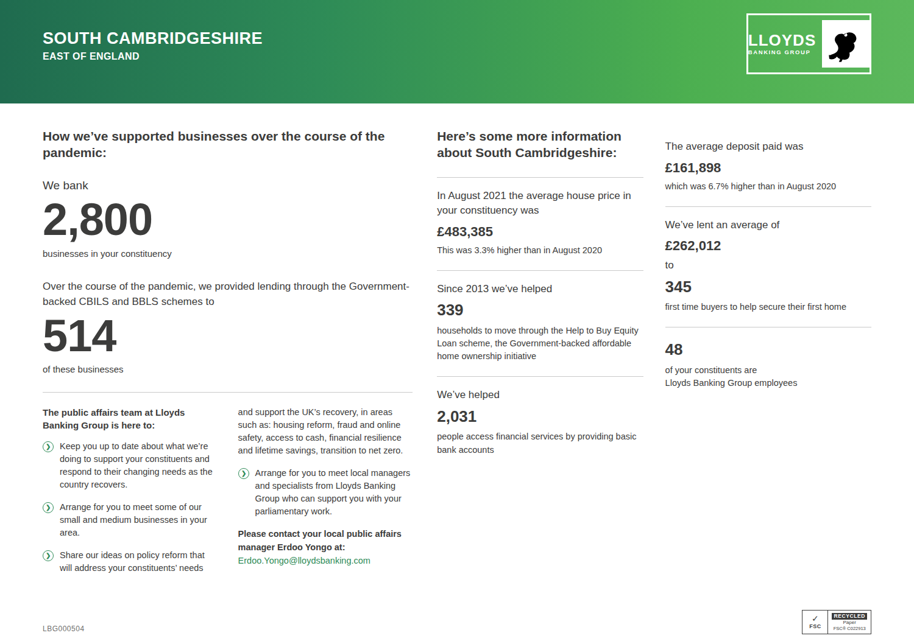South Cambridgeshire
East of England
LLOYDS BANKING GROUP
How we’ve supported businesses over the course of the pandemic:
We bank
2,800
businesses in your constituency
Over the course of the pandemic, we provided lending through the Government-backed CBILS and BBLS schemes to
514
of these businesses
The public affairs team at Lloyds Banking Group is here to:
❯Keep you up to date about what we’re doing to support your constituents and respond to their changing needs as the country recovers.
❯Arrange for you to meet some of our small and medium businesses in your area.
❯Share our ideas on policy reform that will address your constituents’ needs
and support the UK’s recovery, in areas such as: housing reform, fraud and online safety, access to cash, financial resilience and lifetime savings, transition to net zero.
❯Arrange for you to meet local managers and specialists from Lloyds Banking Group who can support you with your parliamentary work.
Please contact your local public affairs manager Erdoo Yongo at:
Erdoo.Yongo@lloydsbanking.com
Here’s some more information about South Cambridgeshire:
In August 2021 the average house price in your constituency was
£483,385
This was 3.3% higher than in August 2020
Since 2013 we’ve helped
339
households to move through the Help to Buy Equity Loan scheme, the Government-backed affordable home ownership initiative
We’ve helped
2,031
people access financial services by providing basic bank accounts
The average deposit paid was
£161,898
which was 6.7% higher than in August 2020
We’ve lent an average of
£262,012
to
345
first time buyers to help secure their first home
48
of your constituents are
Lloyds Banking Group employees
LBG000504
✓ FSC
RECYCLED Paper FSC® C022913